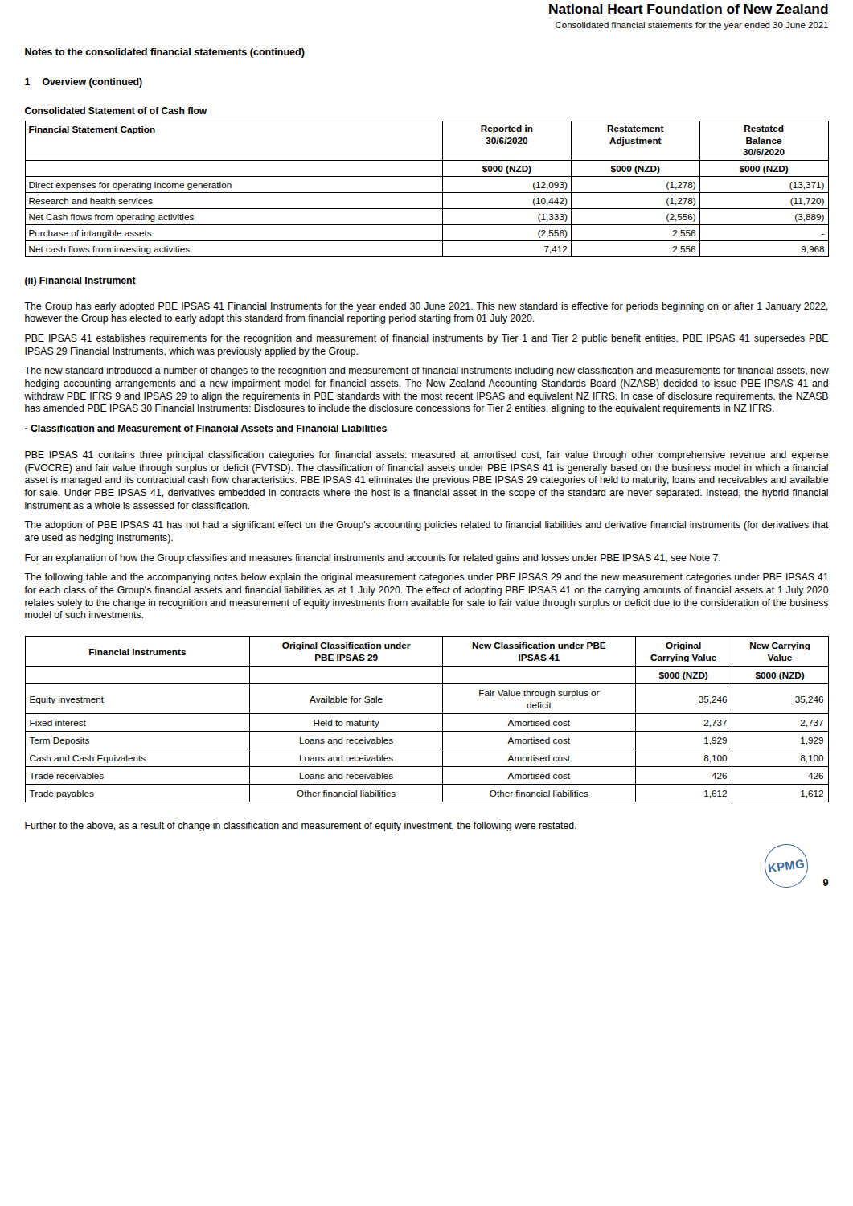National Heart Foundation of New Zealand
Consolidated financial statements for the year ended 30 June 2021
Notes to the consolidated financial statements (continued)
1 Overview (continued)
Consolidated Statement of of Cash flow
| Financial Statement Caption | Reported in 30/6/2020 | Restatement Adjustment | Restated Balance 30/6/2020 |
| --- | --- | --- | --- |
| | $000 (NZD) | $000 (NZD) | $000 (NZD) |
| Direct expenses for operating income generation | (12,093) | (1,278) | (13,371) |
| Research and health services | (10,442) | (1,278) | (11,720) |
| Net Cash flows from operating activities | (1,333) | (2,556) | (3,889) |
| Purchase of intangible assets | (2,556) | 2,556 | - |
| Net cash flows from investing activities | 7,412 | 2,556 | 9,968 |
(ii) Financial Instrument
The Group has early adopted PBE IPSAS 41 Financial Instruments for the year ended 30 June 2021. This new standard is effective for periods beginning on or after 1 January 2022, however the Group has elected to early adopt this standard from financial reporting period starting from 01 July 2020.
PBE IPSAS 41 establishes requirements for the recognition and measurement of financial instruments by Tier 1 and Tier 2 public benefit entities. PBE IPSAS 41 supersedes PBE IPSAS 29 Financial Instruments, which was previously applied by the Group.
The new standard introduced a number of changes to the recognition and measurement of financial instruments including new classification and measurements for financial assets, new hedging accounting arrangements and a new impairment model for financial assets. The New Zealand Accounting Standards Board (NZASB) decided to issue PBE IPSAS 41 and withdraw PBE IFRS 9 and IPSAS 29 to align the requirements in PBE standards with the most recent IPSAS and equivalent NZ IFRS. In case of disclosure requirements, the NZASB has amended PBE IPSAS 30 Financial Instruments: Disclosures to include the disclosure concessions for Tier 2 entities, aligning to the equivalent requirements in NZ IFRS.
- Classification and Measurement of Financial Assets and Financial Liabilities
PBE IPSAS 41 contains three principal classification categories for financial assets: measured at amortised cost, fair value through other comprehensive revenue and expense (FVOCRE) and fair value through surplus or deficit (FVTSD). The classification of financial assets under PBE IPSAS 41 is generally based on the business model in which a financial asset is managed and its contractual cash flow characteristics. PBE IPSAS 41 eliminates the previous PBE IPSAS 29 categories of held to maturity, loans and receivables and available for sale. Under PBE IPSAS 41, derivatives embedded in contracts where the host is a financial asset in the scope of the standard are never separated. Instead, the hybrid financial instrument as a whole is assessed for classification.
The adoption of PBE IPSAS 41 has not had a significant effect on the Group's accounting policies related to financial liabilities and derivative financial instruments (for derivatives that are used as hedging instruments).
For an explanation of how the Group classifies and measures financial instruments and accounts for related gains and losses under PBE IPSAS 41, see Note 7.
The following table and the accompanying notes below explain the original measurement categories under PBE IPSAS 29 and the new measurement categories under PBE IPSAS 41 for each class of the Group's financial assets and financial liabilities as at 1 July 2020. The effect of adopting PBE IPSAS 41 on the carrying amounts of financial assets at 1 July 2020 relates solely to the change in recognition and measurement of equity investments from available for sale to fair value through surplus or deficit due to the consideration of the business model of such investments.
| Financial Instruments | Original Classification under PBE IPSAS 29 | New Classification under PBE IPSAS 41 | Original Carrying Value | New Carrying Value |
| --- | --- | --- | --- | --- |
| | | | $000 (NZD) | $000 (NZD) |
| Equity investment | Available for Sale | Fair Value through surplus or deficit | 35,246 | 35,246 |
| Fixed interest | Held to maturity | Amortised cost | 2,737 | 2,737 |
| Term Deposits | Loans and receivables | Amortised cost | 1,929 | 1,929 |
| Cash and Cash Equivalents | Loans and receivables | Amortised cost | 8,100 | 8,100 |
| Trade receivables | Loans and receivables | Amortised cost | 426 | 426 |
| Trade payables | Other financial liabilities | Other financial liabilities | 1,612 | 1,612 |
Further to the above, as a result of change in classification and measurement of equity investment, the following were restated.
KPMG
9